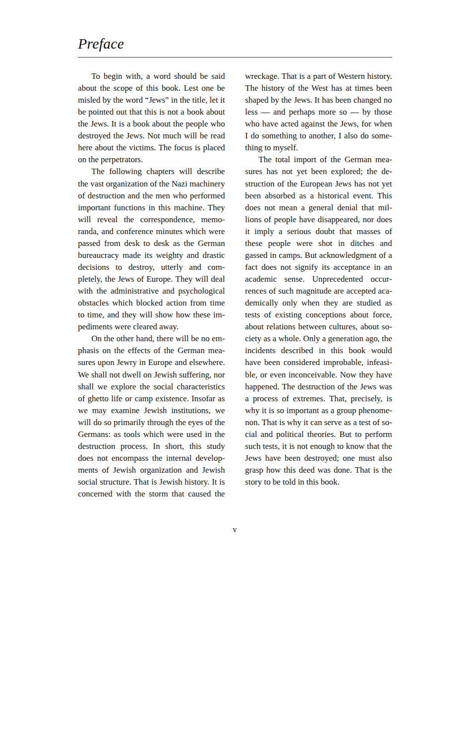Preface
To begin with, a word should be said about the scope of this book. Lest one be misled by the word “Jews” in the title, let it be pointed out that this is not a book about the Jews. It is a book about the people who destroyed the Jews. Not much will be read here about the victims. The focus is placed on the perpetrators.
The following chapters will describe the vast organization of the Nazi machinery of destruction and the men who performed important functions in this machine. They will reveal the correspondence, memoranda, and conference minutes which were passed from desk to desk as the German bureaucracy made its weighty and drastic decisions to destroy, utterly and completely, the Jews of Europe. They will deal with the administrative and psychological obstacles which blocked action from time to time, and they will show how these impediments were cleared away.
On the other hand, there will be no emphasis on the effects of the German measures upon Jewry in Europe and elsewhere. We shall not dwell on Jewish suffering, nor shall we explore the social characteristics of ghetto life or camp existence. Insofar as we may examine Jewish institutions, we will do so primarily through the eyes of the Germans: as tools which were used in the destruction process. In short, this study does not encompass the internal developments of Jewish organization and Jewish social structure. That is Jewish history. It is concerned with the storm that caused the wreckage. That is a part of Western history. The history of the West has at times been shaped by the Jews. It has been changed no less — and perhaps more so — by those who have acted against the Jews, for when I do something to another, I also do something to myself.
The total import of the German measures has not yet been explored; the destruction of the European Jews has not yet been absorbed as a historical event. This does not mean a general denial that millions of people have disappeared, nor does it imply a serious doubt that masses of these people were shot in ditches and gassed in camps. But acknowledgment of a fact does not signify its acceptance in an academic sense. Unprecedented occurrences of such magnitude are accepted academically only when they are studied as tests of existing conceptions about force, about relations between cultures, about society as a whole. Only a generation ago, the incidents described in this book would have been considered improbable, infeasible, or even inconceivable. Now they have happened. The destruction of the Jews was a process of extremes. That, precisely, is why it is so important as a group phenomenon. That is why it can serve as a test of social and political theories. But to perform such tests, it is not enough to know that the Jews have been destroyed; one must also grasp how this deed was done. That is the story to be told in this book.
v